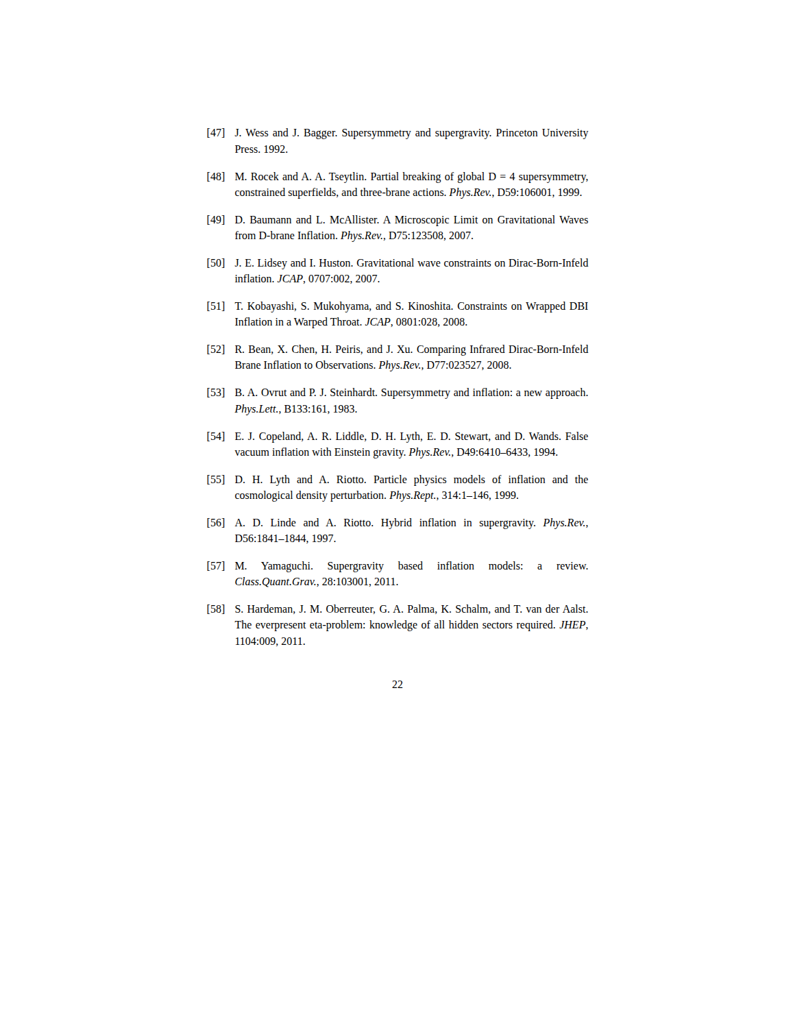[47] J. Wess and J. Bagger. Supersymmetry and supergravity. Princeton University Press. 1992.
[48] M. Rocek and A. A. Tseytlin. Partial breaking of global D = 4 supersymmetry, constrained superfields, and three-brane actions. Phys.Rev., D59:106001, 1999.
[49] D. Baumann and L. McAllister. A Microscopic Limit on Gravitational Waves from D-brane Inflation. Phys.Rev., D75:123508, 2007.
[50] J. E. Lidsey and I. Huston. Gravitational wave constraints on Dirac-Born-Infeld inflation. JCAP, 0707:002, 2007.
[51] T. Kobayashi, S. Mukohyama, and S. Kinoshita. Constraints on Wrapped DBI Inflation in a Warped Throat. JCAP, 0801:028, 2008.
[52] R. Bean, X. Chen, H. Peiris, and J. Xu. Comparing Infrared Dirac-Born-Infeld Brane Inflation to Observations. Phys.Rev., D77:023527, 2008.
[53] B. A. Ovrut and P. J. Steinhardt. Supersymmetry and inflation: a new approach. Phys.Lett., B133:161, 1983.
[54] E. J. Copeland, A. R. Liddle, D. H. Lyth, E. D. Stewart, and D. Wands. False vacuum inflation with Einstein gravity. Phys.Rev., D49:6410–6433, 1994.
[55] D. H. Lyth and A. Riotto. Particle physics models of inflation and the cosmological density perturbation. Phys.Rept., 314:1–146, 1999.
[56] A. D. Linde and A. Riotto. Hybrid inflation in supergravity. Phys.Rev., D56:1841–1844, 1997.
[57] M. Yamaguchi. Supergravity based inflation models: a review. Class.Quant.Grav., 28:103001, 2011.
[58] S. Hardeman, J. M. Oberreuter, G. A. Palma, K. Schalm, and T. van der Aalst. The everpresent eta-problem: knowledge of all hidden sectors required. JHEP, 1104:009, 2011.
22